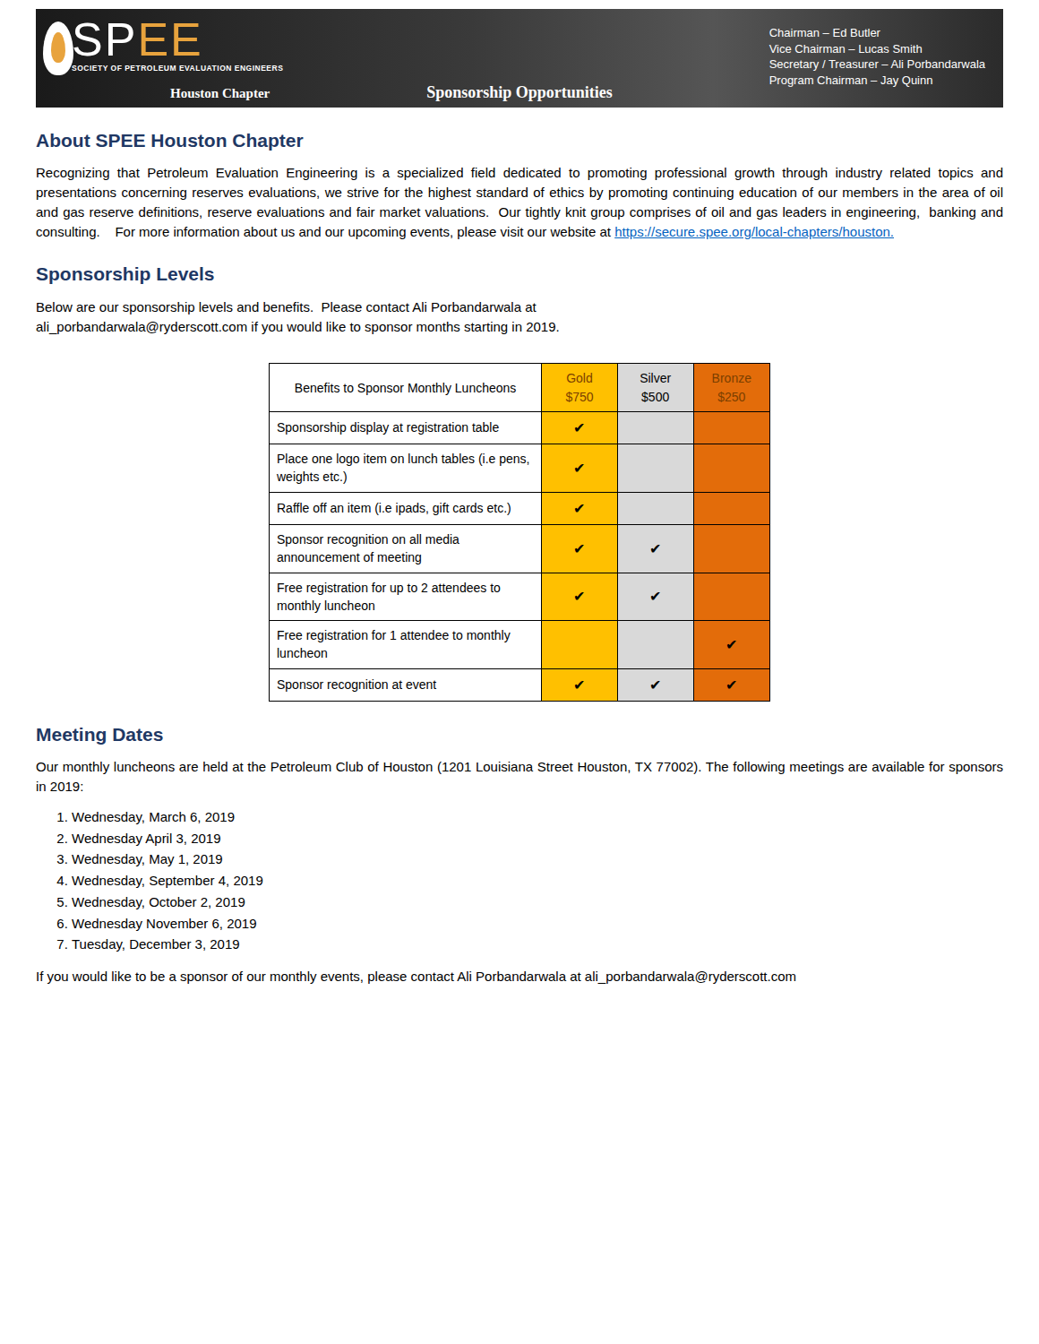SPEE
SOCIETY OF PETROLEUM EVALUATION ENGINEERS
Houston Chapter
Sponsorship Opportunities
Chairman – Ed Butler
Vice Chairman – Lucas Smith
Secretary / Treasurer – Ali Porbandarwala
Program Chairman – Jay Quinn
About SPEE Houston Chapter
Recognizing that Petroleum Evaluation Engineering is a specialized field dedicated to promoting professional growth through industry related topics and presentations concerning reserves evaluations, we strive for the highest standard of ethics by promoting continuing education of our members in the area of oil and gas reserve definitions, reserve evaluations and fair market valuations. Our tightly knit group comprises of oil and gas leaders in engineering, banking and consulting. For more information about us and our upcoming events, please visit our website at https://secure.spee.org/local-chapters/houston.
Sponsorship Levels
Below are our sponsorship levels and benefits. Please contact Ali Porbandarwala at
ali_porbandarwala@ryderscott.com if you would like to sponsor months starting in 2019.
| Benefits to Sponsor Monthly Luncheons | Gold $750 | Silver $500 | Bronze $250 |
| --- | --- | --- | --- |
| Sponsorship display at registration table | ✔ | | |
| Place one logo item on lunch tables (i.e pens, weights etc.) | ✔ | | |
| Raffle off an item (i.e ipads, gift cards etc.) | ✔ | | |
| Sponsor recognition on all media announcement of meeting | ✔ | ✔ | |
| Free registration for up to 2 attendees to monthly luncheon | ✔ | ✔ | |
| Free registration for 1 attendee to monthly luncheon | | | ✔ |
| Sponsor recognition at event | ✔ | ✔ | ✔ |
Meeting Dates
Our monthly luncheons are held at the Petroleum Club of Houston (1201 Louisiana Street Houston, TX 77002). The following meetings are available for sponsors in 2019:
Wednesday, March 6, 2019
Wednesday April 3, 2019
Wednesday, May 1, 2019
Wednesday, September 4, 2019
Wednesday, October 2, 2019
Wednesday November 6, 2019
Tuesday, December 3, 2019
If you would like to be a sponsor of our monthly events, please contact Ali Porbandarwala at ali_porbandarwala@ryderscott.com